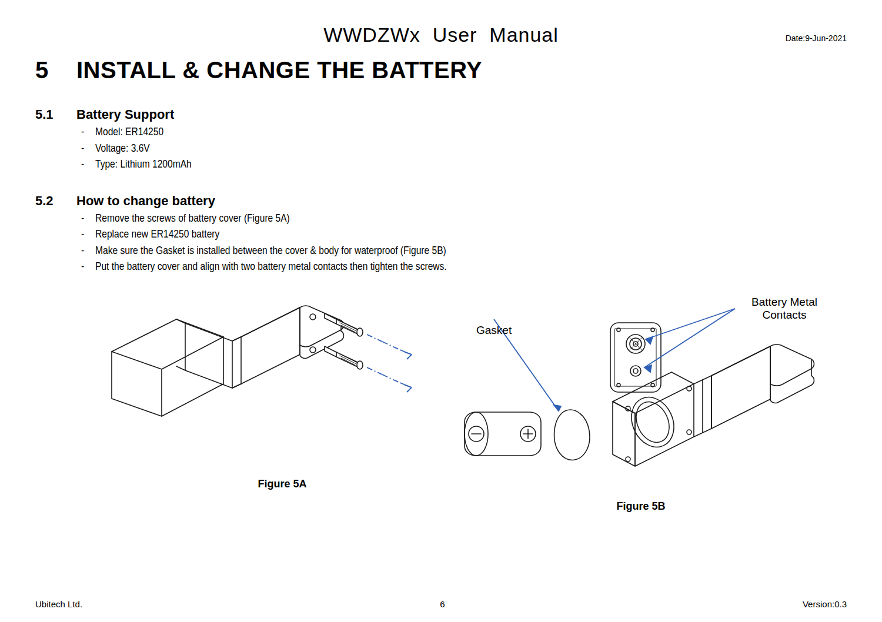WWDZWx User Manual Date:9-Jun-2021
5 INSTALL & CHANGE THE BATTERY
5.1 Battery Support
Model: ER14250
Voltage: 3.6V
Type: Lithium 1200mAh
5.2 How to change battery
Remove the screws of battery cover (Figure 5A)
Replace new ER14250 battery
Make sure the Gasket is installed between the cover & body for waterproof (Figure 5B)
Put the battery cover and align with two battery metal contacts then tighten the screws.
Figure 5A
Gasket Battery Metal
Contacts
Figure 5B
Ubitech Ltd. 6 Version:0.3